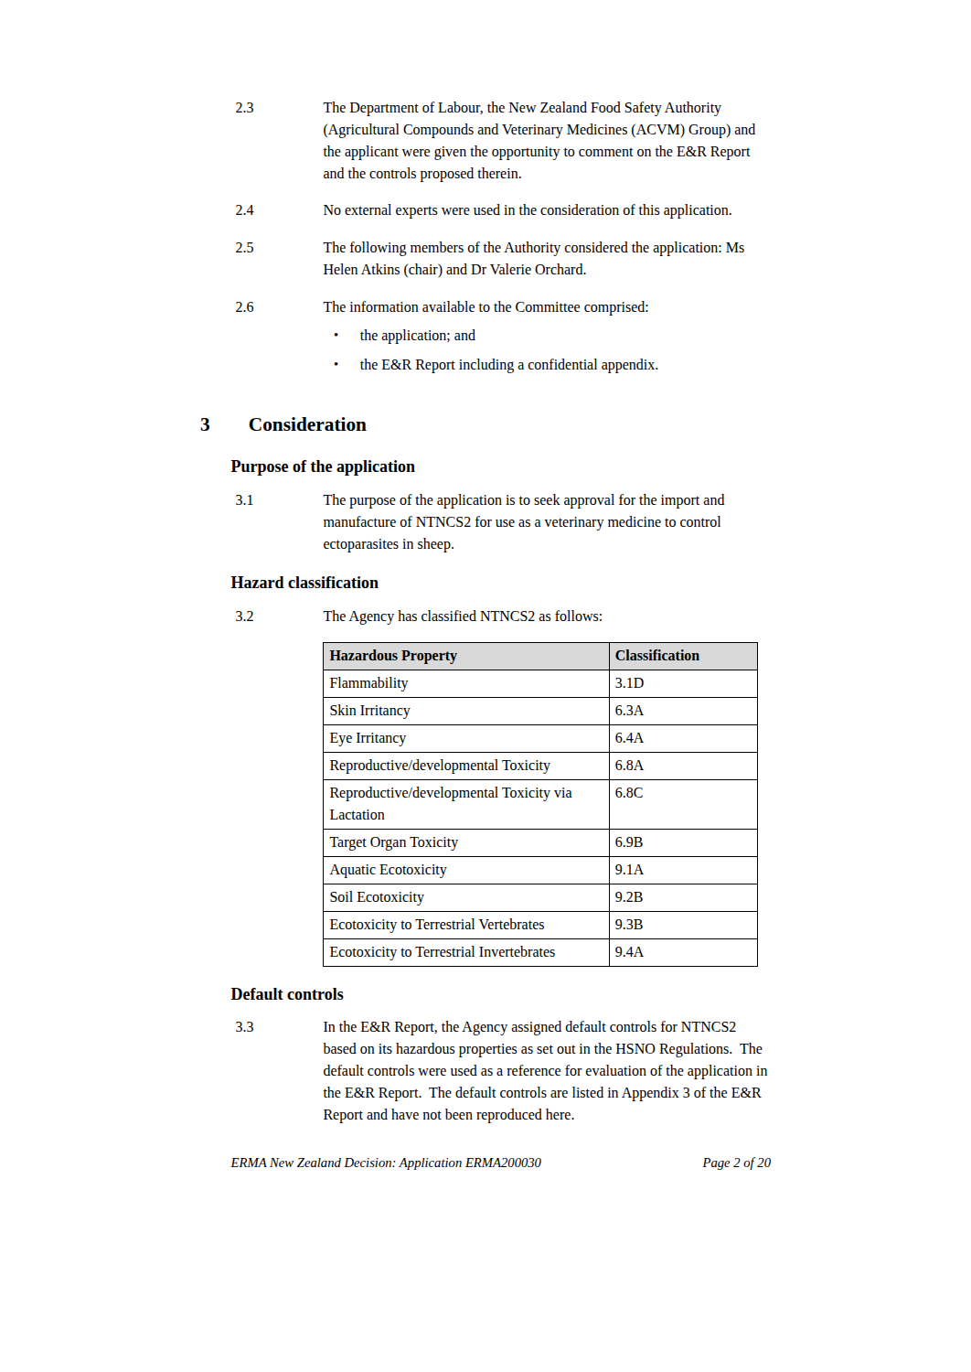2.3
The Department of Labour, the New Zealand Food Safety Authority (Agricultural Compounds and Veterinary Medicines (ACVM) Group) and the applicant were given the opportunity to comment on the E&R Report and the controls proposed therein.
2.4
No external experts were used in the consideration of this application.
2.5
The following members of the Authority considered the application: Ms Helen Atkins (chair) and Dr Valerie Orchard.
2.6
The information available to the Committee comprised:
the application; and
the E&R Report including a confidential appendix.
3 Consideration
Purpose of the application
3.1
The purpose of the application is to seek approval for the import and manufacture of NTNCS2 for use as a veterinary medicine to control ectoparasites in sheep.
Hazard classification
3.2
The Agency has classified NTNCS2 as follows:
| Hazardous Property | Classification |
| --- | --- |
| Flammability | 3.1D |
| Skin Irritancy | 6.3A |
| Eye Irritancy | 6.4A |
| Reproductive/developmental Toxicity | 6.8A |
| Reproductive/developmental Toxicity via Lactation | 6.8C |
| Target Organ Toxicity | 6.9B |
| Aquatic Ecotoxicity | 9.1A |
| Soil Ecotoxicity | 9.2B |
| Ecotoxicity to Terrestrial Vertebrates | 9.3B |
| Ecotoxicity to Terrestrial Invertebrates | 9.4A |
Default controls
3.3
In the E&R Report, the Agency assigned default controls for NTNCS2 based on its hazardous properties as set out in the HSNO Regulations. The default controls were used as a reference for evaluation of the application in the E&R Report. The default controls are listed in Appendix 3 of the E&R Report and have not been reproduced here.
ERMA New Zealand Decision: Application ERMA200030
Page 2 of 20